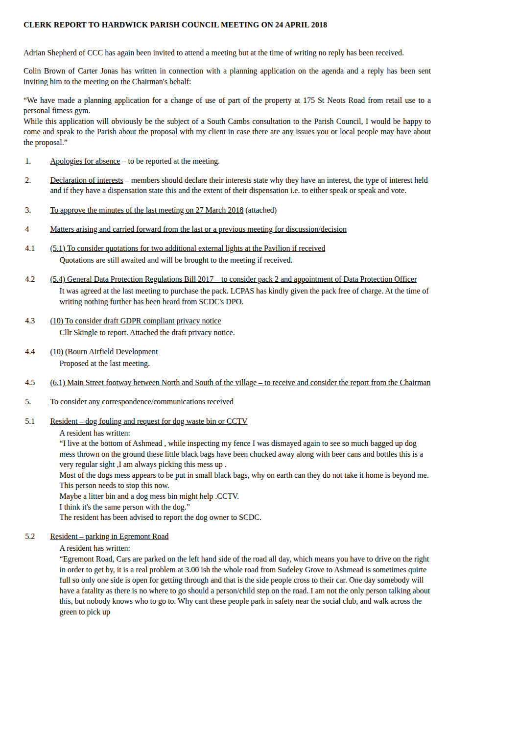CLERK REPORT TO HARDWICK PARISH COUNCIL MEETING ON 24 APRIL 2018
Adrian Shepherd of CCC has again been invited to attend a meeting but at the time of writing no reply has been received.
Colin Brown of Carter Jonas has written in connection with a planning application on the agenda and a reply has been sent inviting him to the meeting on the Chairman's behalf:
“We have made a planning application for a change of use of part of the property at 175 St Neots Road from retail use to a personal fitness gym.
While this application will obviously be the subject of a South Cambs consultation to the Parish Council, I would be happy to come and speak to the Parish about the proposal with my client in case there are any issues you or local people may have about the proposal.”
1. Apologies for absence – to be reported at the meeting.
2. Declaration of interests – members should declare their interests state why they have an interest, the type of interest held and if they have a dispensation state this and the extent of their dispensation i.e. to either speak or speak and vote.
3. To approve the minutes of the last meeting on 27 March 2018 (attached)
4 Matters arising and carried forward from the last or a previous meeting for discussion/decision
4.1 (5.1) To consider quotations for two additional external lights at the Pavilion if received
Quotations are still awaited and will be brought to the meeting if received.
4.2 (5.4) General Data Protection Regulations Bill 2017 – to consider pack 2 and appointment of Data Protection Officer
It was agreed at the last meeting to purchase the pack. LCPAS has kindly given the pack free of charge. At the time of writing nothing further has been heard from SCDC's DPO.
4.3 (10) To consider draft GDPR compliant privacy notice
Cllr Skingle to report. Attached the draft privacy notice.
4.4 (10) (Bourn Airfield Development
Proposed at the last meeting.
4.5 (6.1) Main Street footway between North and South of the village – to receive and consider the report from the Chairman
5. To consider any correspondence/communications received
5.1 Resident – dog fouling and request for dog waste bin or CCTV
A resident has written:
“I live at the bottom of Ashmead , while inspecting my fence I was dismayed again to see so much bagged up dog mess thrown on the ground these little black bags have been chucked away along with beer cans and bottles this is a very regular sight ,I am always picking this mess up .
Most of the dogs mess appears to be put in small black bags, why on earth can they do not take it home is beyond me. This person needs to stop this now.
Maybe a litter bin and a dog mess bin might help .CCTV.
I think it's the same person with the dog.”
The resident has been advised to report the dog owner to SCDC.
5.2 Resident – parking in Egremont Road
A resident has written:
“Egremont Road, Cars are parked on the left hand side of the road all day, which means you have to drive on the right in order to get by, it is a real problem at 3.00 ish the whole road from Sudeley Grove to Ashmead is sometimes quirte full so only one side is open for getting through and that is the side people cross to their car. One day somebody will have a fatality as there is no where to go should a person/child step on the road. I am not the only person talking about this, but nobody knows who to go to. Why cant these people park in safety near the social club, and walk across the green to pick up